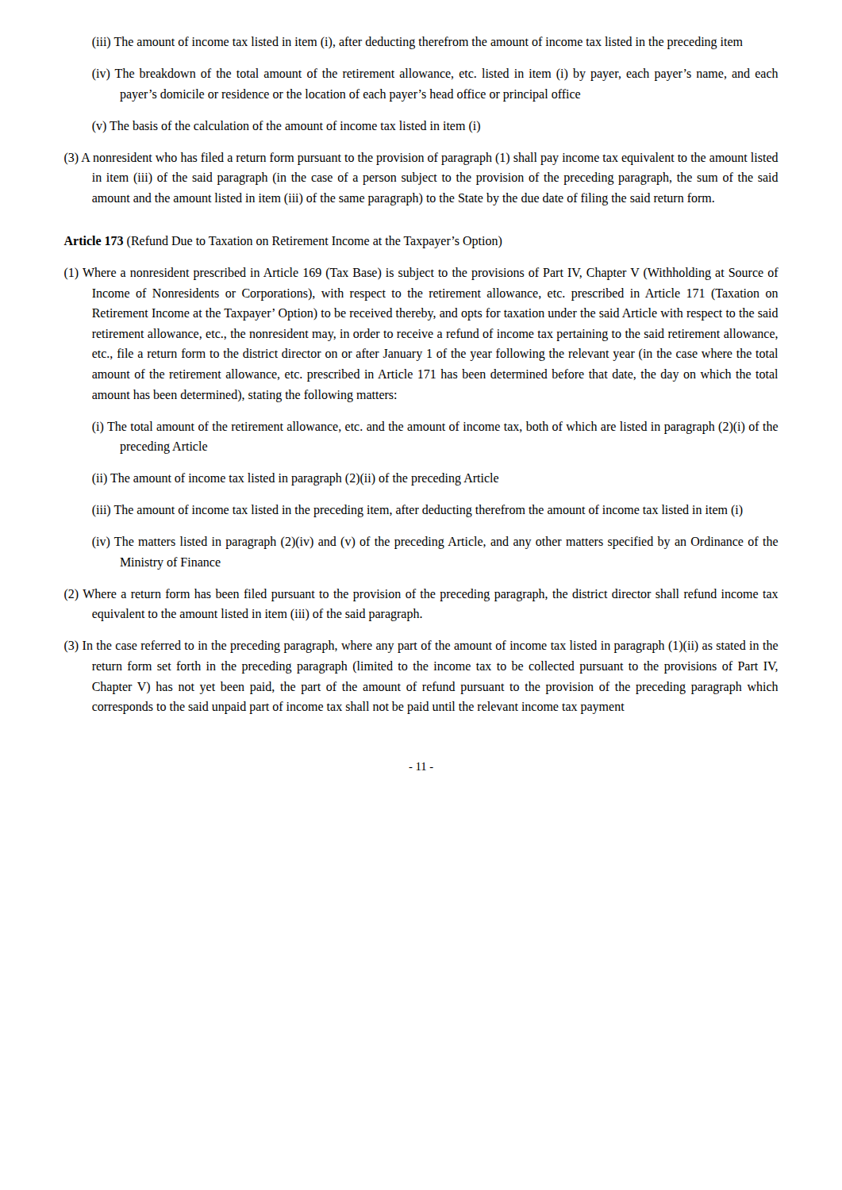(iii) The amount of income tax listed in item (i), after deducting therefrom the amount of income tax listed in the preceding item
(iv) The breakdown of the total amount of the retirement allowance, etc. listed in item (i) by payer, each payer’s name, and each payer’s domicile or residence or the location of each payer’s head office or principal office
(v) The basis of the calculation of the amount of income tax listed in item (i)
(3) A nonresident who has filed a return form pursuant to the provision of paragraph (1) shall pay income tax equivalent to the amount listed in item (iii) of the said paragraph (in the case of a person subject to the provision of the preceding paragraph, the sum of the said amount and the amount listed in item (iii) of the same paragraph) to the State by the due date of filing the said return form.
Article 173 (Refund Due to Taxation on Retirement Income at the Taxpayer’s Option)
(1) Where a nonresident prescribed in Article 169 (Tax Base) is subject to the provisions of Part IV, Chapter V (Withholding at Source of Income of Nonresidents or Corporations), with respect to the retirement allowance, etc. prescribed in Article 171 (Taxation on Retirement Income at the Taxpayer’ Option) to be received thereby, and opts for taxation under the said Article with respect to the said retirement allowance, etc., the nonresident may, in order to receive a refund of income tax pertaining to the said retirement allowance, etc., file a return form to the district director on or after January 1 of the year following the relevant year (in the case where the total amount of the retirement allowance, etc. prescribed in Article 171 has been determined before that date, the day on which the total amount has been determined), stating the following matters:
(i) The total amount of the retirement allowance, etc. and the amount of income tax, both of which are listed in paragraph (2)(i) of the preceding Article
(ii) The amount of income tax listed in paragraph (2)(ii) of the preceding Article
(iii) The amount of income tax listed in the preceding item, after deducting therefrom the amount of income tax listed in item (i)
(iv) The matters listed in paragraph (2)(iv) and (v) of the preceding Article, and any other matters specified by an Ordinance of the Ministry of Finance
(2) Where a return form has been filed pursuant to the provision of the preceding paragraph, the district director shall refund income tax equivalent to the amount listed in item (iii) of the said paragraph.
(3) In the case referred to in the preceding paragraph, where any part of the amount of income tax listed in paragraph (1)(ii) as stated in the return form set forth in the preceding paragraph (limited to the income tax to be collected pursuant to the provisions of Part IV, Chapter V) has not yet been paid, the part of the amount of refund pursuant to the provision of the preceding paragraph which corresponds to the said unpaid part of income tax shall not be paid until the relevant income tax payment
- 11 -